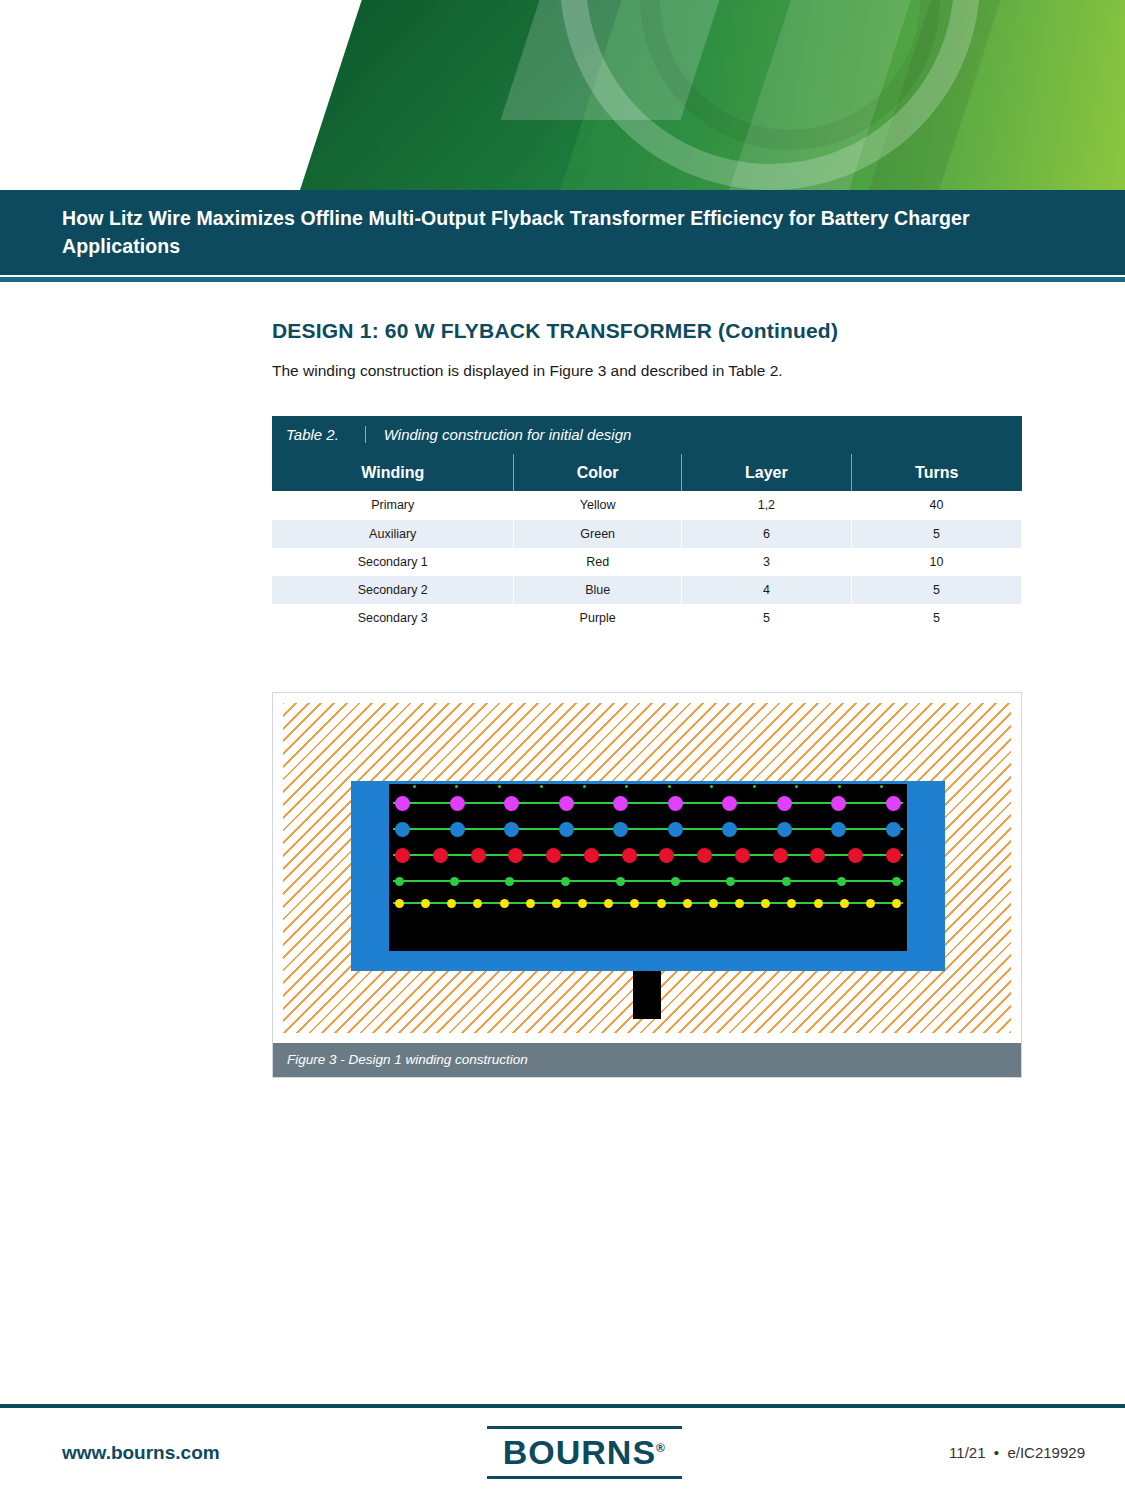How Litz Wire Maximizes Offline Multi-Output Flyback Transformer Efficiency for Battery Charger Applications
DESIGN 1: 60 W FLYBACK TRANSFORMER (Continued)
The winding construction is displayed in Figure 3 and described in Table 2.
Table 2. Winding construction for initial design
| Winding | Color | Layer | Turns |
| --- | --- | --- | --- |
| Primary | Yellow | 1,2 | 40 |
| Auxiliary | Green | 6 | 5 |
| Secondary 1 | Red | 3 | 10 |
| Secondary 2 | Blue | 4 | 5 |
| Secondary 3 | Purple | 5 | 5 |
Figure 3 - Design 1 winding construction
www.bourns.com
BOURNS®
11/21 • e/IC219929